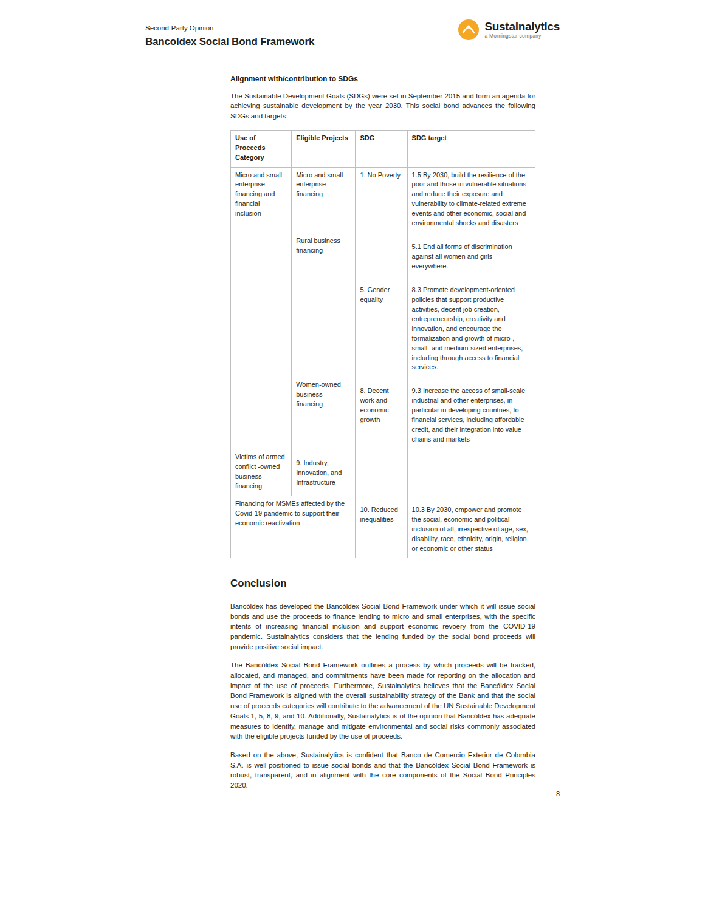Second-Party Opinion
Bancoldex Social Bond Framework
Sustainalytics
a Morningstar company
Alignment with/contribution to SDGs
The Sustainable Development Goals (SDGs) were set in September 2015 and form an agenda for achieving sustainable development by the year 2030. This social bond advances the following SDGs and targets:
| Use of Proceeds Category | Eligible Projects | SDG | SDG target |
| --- | --- | --- | --- |
| Micro and small enterprise financing and financial inclusion | Micro and small enterprise financing | 1. No Poverty | 1.5 By 2030, build the resilience of the poor and those in vulnerable situations and reduce their exposure and vulnerability to climate-related extreme events and other economic, social and environmental shocks and disasters |
| Rural business financing | 5.1 End all forms of discrimination against all women and girls everywhere. |
| 5. Gender equality | 8.3 Promote development-oriented policies that support productive activities, decent job creation, entrepreneurship, creativity and innovation, and encourage the formalization and growth of micro-, small- and medium-sized enterprises, including through access to financial services. |
| Women-owned business financing | 8. Decent work and economic growth | 9.3 Increase the access of small-scale industrial and other enterprises, in particular in developing countries, to financial services, including affordable credit, and their integration into value chains and markets |
| Victims of armed conflict -owned business financing | 9. Industry, Innovation, and Infrastructure | |
| Financing for MSMEs affected by the Covid-19 pandemic to support their economic reactivation | 10. Reduced inequalities | 10.3 By 2030, empower and promote the social, economic and political inclusion of all, irrespective of age, sex, disability, race, ethnicity, origin, religion or economic or other status |
Conclusion
Bancóldex has developed the Bancóldex Social Bond Framework under which it will issue social bonds and use the proceeds to finance lending to micro and small enterprises, with the specific intents of increasing financial inclusion and support economic revoery from the COVID-19 pandemic. Sustainalytics considers that the lending funded by the social bond proceeds will provide positive social impact.
The Bancóldex Social Bond Framework outlines a process by which proceeds will be tracked, allocated, and managed, and commitments have been made for reporting on the allocation and impact of the use of proceeds. Furthermore, Sustainalytics believes that the Bancóldex Social Bond Framework is aligned with the overall sustainability strategy of the Bank and that the social use of proceeds categories will contribute to the advancement of the UN Sustainable Development Goals 1, 5, 8, 9, and 10. Additionally, Sustainalytics is of the opinion that Bancóldex has adequate measures to identify, manage and mitigate environmental and social risks commonly associated with the eligible projects funded by the use of proceeds.
Based on the above, Sustainalytics is confident that Banco de Comercio Exterior de Colombia S.A. is well-positioned to issue social bonds and that the Bancóldex Social Bond Framework is robust, transparent, and in alignment with the core components of the Social Bond Principles 2020.
8